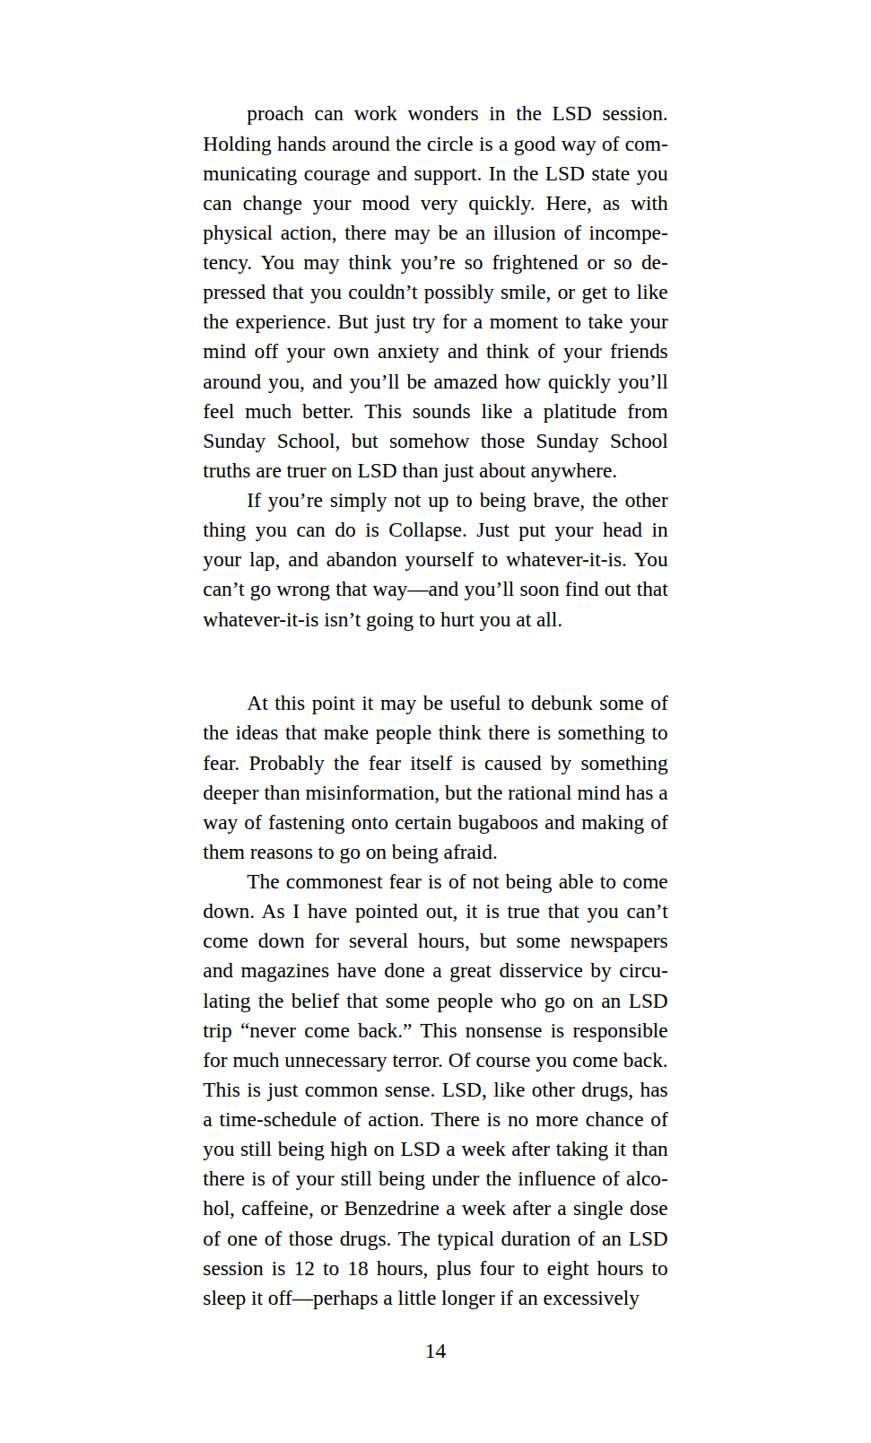proach can work wonders in the LSD session. Holding hands around the circle is a good way of communicating courage and support. In the LSD state you can change your mood very quickly. Here, as with physical action, there may be an illusion of incompetency. You may think you’re so frightened or so depressed that you couldn’t possibly smile, or get to like the experience. But just try for a moment to take your mind off your own anxiety and think of your friends around you, and you’ll be amazed how quickly you’ll feel much better. This sounds like a platitude from Sunday School, but somehow those Sunday School truths are truer on LSD than just about anywhere.
If you’re simply not up to being brave, the other thing you can do is Collapse. Just put your head in your lap, and abandon yourself to whatever-it-is. You can’t go wrong that way—and you’ll soon find out that whatever-it-is isn’t going to hurt you at all.
At this point it may be useful to debunk some of the ideas that make people think there is something to fear. Probably the fear itself is caused by something deeper than misinformation, but the rational mind has a way of fastening onto certain bugaboos and making of them reasons to go on being afraid.
The commonest fear is of not being able to come down. As I have pointed out, it is true that you can’t come down for several hours, but some newspapers and magazines have done a great disservice by circulating the belief that some people who go on an LSD trip “never come back.” This nonsense is responsible for much unnecessary terror. Of course you come back. This is just common sense. LSD, like other drugs, has a time-schedule of action. There is no more chance of you still being high on LSD a week after taking it than there is of your still being under the influence of alcohol, caffeine, or Benzedrine a week after a single dose of one of those drugs. The typical duration of an LSD session is 12 to 18 hours, plus four to eight hours to sleep it off—perhaps a little longer if an excessively
14